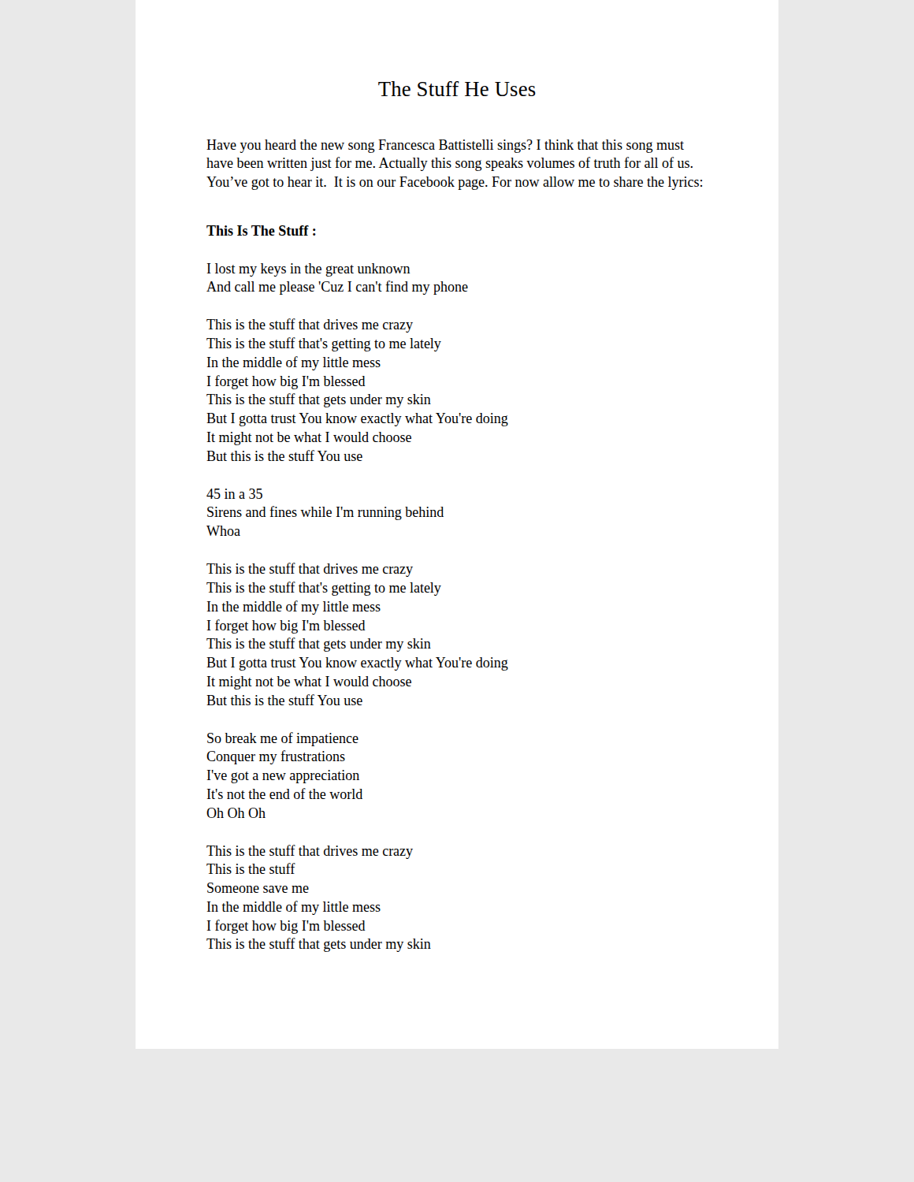The Stuff He Uses
Have you heard the new song Francesca Battistelli sings? I think that this song must have been written just for me. Actually this song speaks volumes of truth for all of us. You’ve got to hear it. It is on our Facebook page. For now allow me to share the lyrics:
This Is The Stuff :
I lost my keys in the great unknown And call me please 'Cuz I can't find my phone
This is the stuff that drives me crazy This is the stuff that's getting to me lately In the middle of my little mess I forget how big I'm blessed This is the stuff that gets under my skin But I gotta trust You know exactly what You're doing It might not be what I would choose But this is the stuff You use
45 in a 35 Sirens and fines while I'm running behind Whoa
This is the stuff that drives me crazy This is the stuff that's getting to me lately In the middle of my little mess I forget how big I'm blessed This is the stuff that gets under my skin But I gotta trust You know exactly what You're doing It might not be what I would choose But this is the stuff You use
So break me of impatience Conquer my frustrations I've got a new appreciation It's not the end of the world Oh Oh Oh
This is the stuff that drives me crazy This is the stuff Someone save me In the middle of my little mess I forget how big I'm blessed This is the stuff that gets under my skin